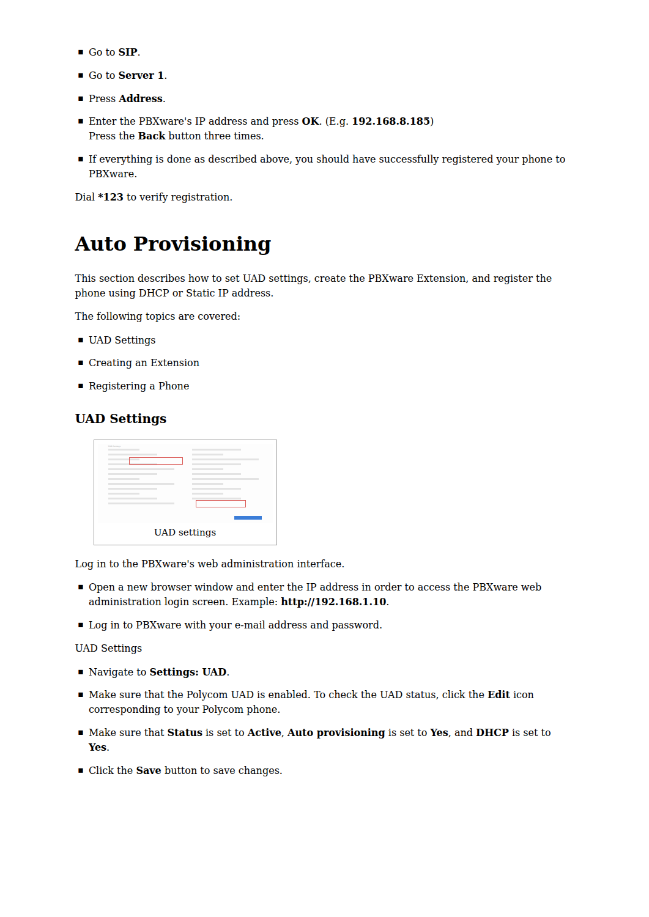Go to SIP.
Go to Server 1.
Press Address.
Enter the PBXware's IP address and press OK. (E.g. 192.168.8.185)
Press the Back button three times.
If everything is done as described above, you should have successfully registered your phone to PBXware.
Dial *123 to verify registration.
Auto Provisioning
This section describes how to set UAD settings, create the PBXware Extension, and register the phone using DHCP or Static IP address.
The following topics are covered:
UAD Settings
Creating an Extension
Registering a Phone
UAD Settings
UAD Settings
UAD settings
Log in to the PBXware's web administration interface.
Open a new browser window and enter the IP address in order to access the PBXware web administration login screen. Example: http://192.168.1.10.
Log in to PBXware with your e-mail address and password.
UAD Settings
Navigate to Settings: UAD.
Make sure that the Polycom UAD is enabled. To check the UAD status, click the Edit icon corresponding to your Polycom phone.
Make sure that Status is set to Active, Auto provisioning is set to Yes, and DHCP is set to Yes.
Click the Save button to save changes.